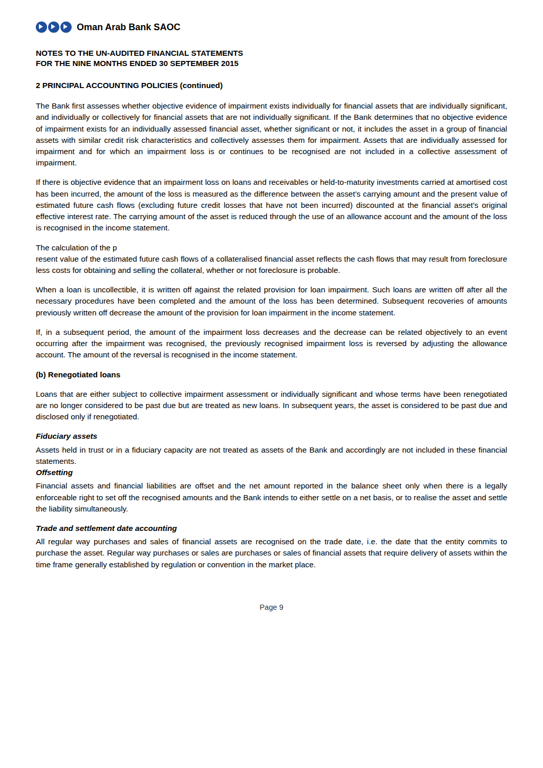Oman Arab Bank SAOC
NOTES TO THE UN-AUDITED FINANCIAL STATEMENTS
FOR THE NINE MONTHS ENDED 30 SEPTEMBER 2015
2 PRINCIPAL ACCOUNTING POLICIES (continued)
The Bank first assesses whether objective evidence of impairment exists individually for financial assets that are individually significant, and individually or collectively for financial assets that are not individually significant. If the Bank determines that no objective evidence of impairment exists for an individually assessed financial asset, whether significant or not, it includes the asset in a group of financial assets with similar credit risk characteristics and collectively assesses them for impairment. Assets that are individually assessed for impairment and for which an impairment loss is or continues to be recognised are not included in a collective assessment of impairment.
If there is objective evidence that an impairment loss on loans and receivables or held-to-maturity investments carried at amortised cost has been incurred, the amount of the loss is measured as the difference between the asset’s carrying amount and the present value of estimated future cash flows (excluding future credit losses that have not been incurred) discounted at the financial asset’s original effective interest rate. The carrying amount of the asset is reduced through the use of an allowance account and the amount of the loss is recognised in the income statement.
The calculation of the p
resent value of the estimated future cash flows of a collateralised financial asset reflects the cash flows that may result from foreclosure less costs for obtaining and selling the collateral, whether or not foreclosure is probable.
When a loan is uncollectible, it is written off against the related provision for loan impairment. Such loans are written off after all the necessary procedures have been completed and the amount of the loss has been determined. Subsequent recoveries of amounts previously written off decrease the amount of the provision for loan impairment in the income statement.
If, in a subsequent period, the amount of the impairment loss decreases and the decrease can be related objectively to an event occurring after the impairment was recognised, the previously recognised impairment loss is reversed by adjusting the allowance account. The amount of the reversal is recognised in the income statement.
(b) Renegotiated loans
Loans that are either subject to collective impairment assessment or individually significant and whose terms have been renegotiated are no longer considered to be past due but are treated as new loans. In subsequent years, the asset is considered to be past due and disclosed only if renegotiated.
Fiduciary assets
Assets held in trust or in a fiduciary capacity are not treated as assets of the Bank and accordingly are not included in these financial statements.
Offsetting
Financial assets and financial liabilities are offset and the net amount reported in the balance sheet only when there is a legally enforceable right to set off the recognised amounts and the Bank intends to either settle on a net basis, or to realise the asset and settle the liability simultaneously.
Trade and settlement date accounting
All regular way purchases and sales of financial assets are recognised on the trade date, i.e. the date that the entity commits to purchase the asset. Regular way purchases or sales are purchases or sales of financial assets that require delivery of assets within the time frame generally established by regulation or convention in the market place.
Page 9